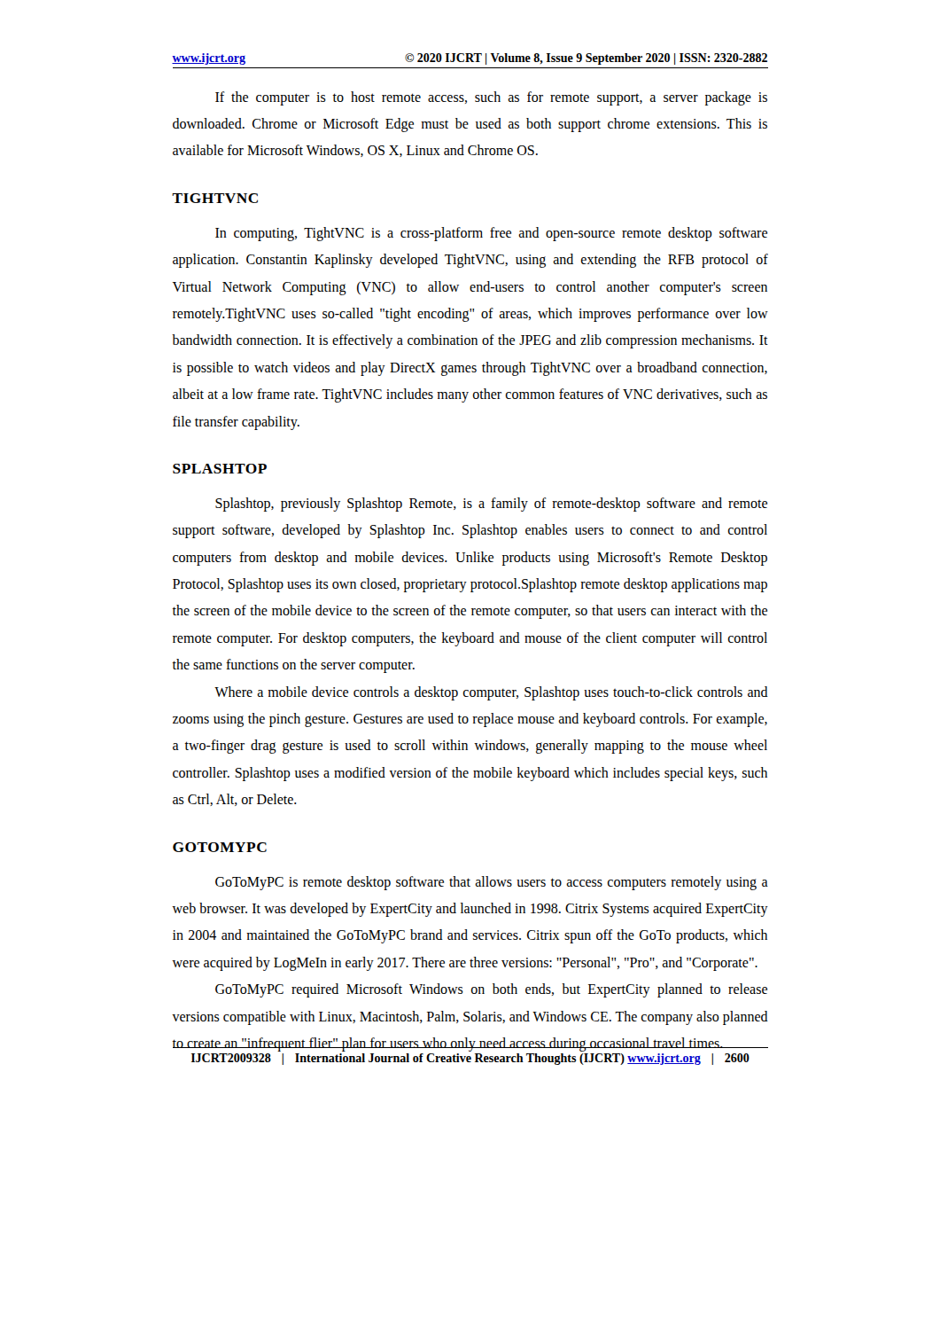www.ijcrt.org © 2020 IJCRT | Volume 8, Issue 9 September 2020 | ISSN: 2320-2882
If the computer is to host remote access, such as for remote support, a server package is downloaded. Chrome or Microsoft Edge must be used as both support chrome extensions. This is available for Microsoft Windows, OS X, Linux and Chrome OS.
TIGHTVNC
In computing, TightVNC is a cross-platform free and open-source remote desktop software application. Constantin Kaplinsky developed TightVNC, using and extending the RFB protocol of Virtual Network Computing (VNC) to allow end-users to control another computer's screen remotely.TightVNC uses so-called "tight encoding" of areas, which improves performance over low bandwidth connection. It is effectively a combination of the JPEG and zlib compression mechanisms. It is possible to watch videos and play DirectX games through TightVNC over a broadband connection, albeit at a low frame rate. TightVNC includes many other common features of VNC derivatives, such as file transfer capability.
SPLASHTOP
Splashtop, previously Splashtop Remote, is a family of remote-desktop software and remote support software, developed by Splashtop Inc. Splashtop enables users to connect to and control computers from desktop and mobile devices. Unlike products using Microsoft's Remote Desktop Protocol, Splashtop uses its own closed, proprietary protocol.Splashtop remote desktop applications map the screen of the mobile device to the screen of the remote computer, so that users can interact with the remote computer. For desktop computers, the keyboard and mouse of the client computer will control the same functions on the server computer.
Where a mobile device controls a desktop computer, Splashtop uses touch-to-click controls and zooms using the pinch gesture. Gestures are used to replace mouse and keyboard controls. For example, a two-finger drag gesture is used to scroll within windows, generally mapping to the mouse wheel controller. Splashtop uses a modified version of the mobile keyboard which includes special keys, such as Ctrl, Alt, or Delete.
GOTOMYPC
GoToMyPC is remote desktop software that allows users to access computers remotely using a web browser. It was developed by ExpertCity and launched in 1998. Citrix Systems acquired ExpertCity in 2004 and maintained the GoToMyPC brand and services. Citrix spun off the GoTo products, which were acquired by LogMeIn in early 2017. There are three versions: "Personal", "Pro", and "Corporate".
GoToMyPC required Microsoft Windows on both ends, but ExpertCity planned to release versions compatible with Linux, Macintosh, Palm, Solaris, and Windows CE. The company also planned to create an "infrequent flier" plan for users who only need access during occasional travel times.
IJCRT2009328 | International Journal of Creative Research Thoughts (IJCRT) www.ijcrt.org | 2600